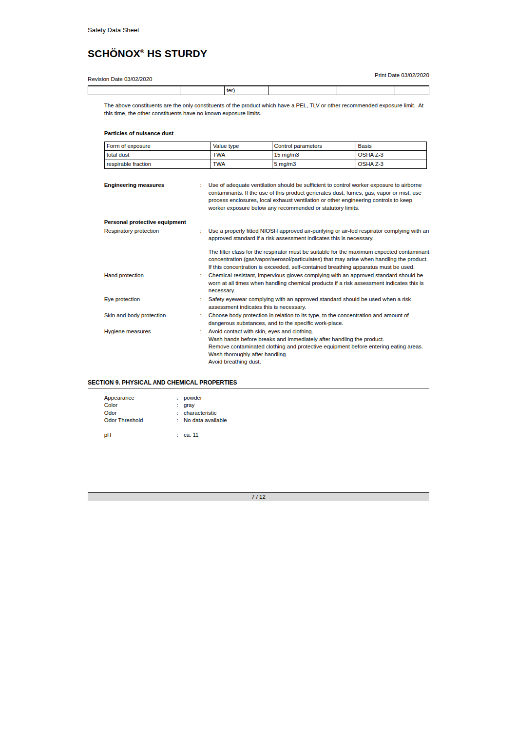Safety Data Sheet
SCHÖNOX® HS STURDY
Revision Date 03/02/2020 Print Date 03/02/2020
| | | ter) | | | |
The above constituents are the only constituents of the product which have a PEL, TLV or other recommended exposure limit. At this time, the other constituents have no known exposure limits.
Particles of nuisance dust
| Form of exposure | Value type | Control parameters | Basis |
| --- | --- | --- | --- |
| total dust | TWA | 15 mg/m3 | OSHA Z-3 |
| respirable fraction | TWA | 5 mg/m3 | OSHA Z-3 |
Engineering measures
:
Use of adequate ventilation should be sufficient to control worker exposure to airborne contaminants. If the use of this product generates dust, fumes, gas, vapor or mist, use process enclosures, local exhaust ventilation or other engineering controls to keep worker exposure below any recommended or statutory limits.
Personal protective equipment
Respiratory protection
:
Use a properly fitted NIOSH approved air-purifying or air-fed respirator complying with an approved standard if a risk assessment indicates this is necessary.
The filter class for the respirator must be suitable for the maximum expected contaminant concentration (gas/vapor/aerosol/particulates) that may arise when handling the product. If this concentration is exceeded, self-contained breathing apparatus must be used.
Hand protection
:
Chemical-resistant, impervious gloves complying with an approved standard should be worn at all times when handling chemical products if a risk assessment indicates this is necessary.
Eye protection
:
Safety eyewear complying with an approved standard should be used when a risk assessment indicates this is necessary.
Skin and body protection
:
Choose body protection in relation to its type, to the concentration and amount of dangerous substances, and to the specific work-place.
Hygiene measures
:
Avoid contact with skin, eyes and clothing.
Wash hands before breaks and immediately after handling the product.
Remove contaminated clothing and protective equipment before entering eating areas.
Wash thoroughly after handling.
Avoid breathing dust.
SECTION 9. PHYSICAL AND CHEMICAL PROPERTIES
Appearance
:
powder
Color
:
gray
Odor
:
characteristic
Odor Threshold
:
No data available
pH
:
ca. 11
7 / 12